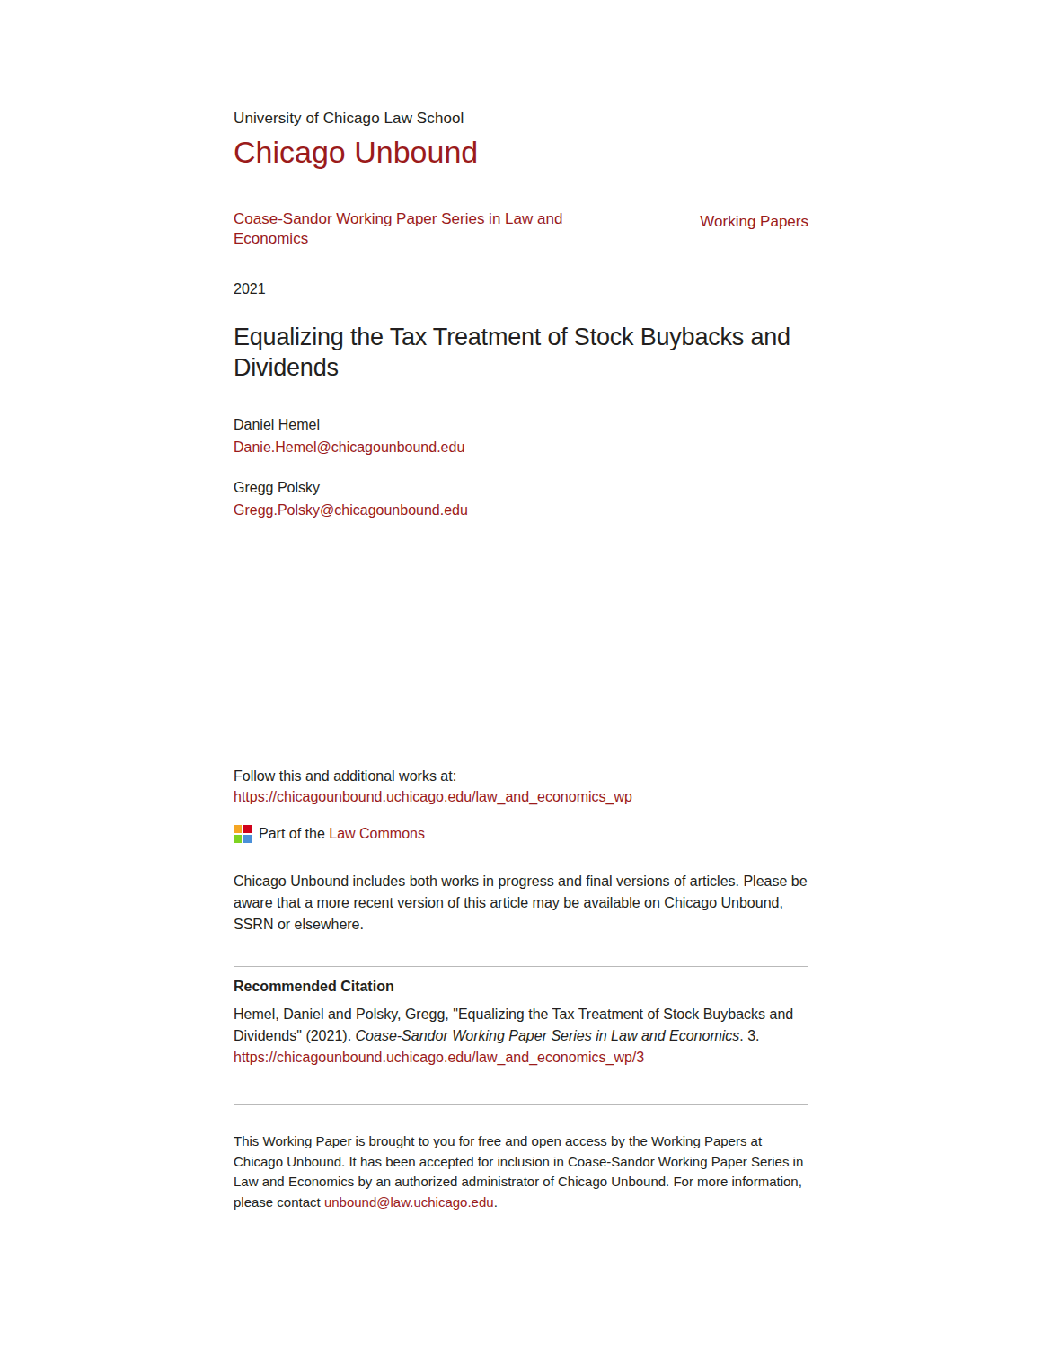University of Chicago Law School
Chicago Unbound
Coase-Sandor Working Paper Series in Law and Economics
Working Papers
2021
Equalizing the Tax Treatment of Stock Buybacks and Dividends
Daniel Hemel Danie.Hemel@chicagounbound.edu
Gregg Polsky Gregg.Polsky@chicagounbound.edu
Follow this and additional works at: https://chicagounbound.uchicago.edu/law_and_economics_wp
Part of the Law Commons
Chicago Unbound includes both works in progress and final versions of articles. Please be aware that a more recent version of this article may be available on Chicago Unbound, SSRN or elsewhere.
Recommended Citation
Hemel, Daniel and Polsky, Gregg, "Equalizing the Tax Treatment of Stock Buybacks and Dividends" (2021). Coase-Sandor Working Paper Series in Law and Economics. 3.
https://chicagounbound.uchicago.edu/law_and_economics_wp/3
This Working Paper is brought to you for free and open access by the Working Papers at Chicago Unbound. It has been accepted for inclusion in Coase-Sandor Working Paper Series in Law and Economics by an authorized administrator of Chicago Unbound. For more information, please contact unbound@law.uchicago.edu.